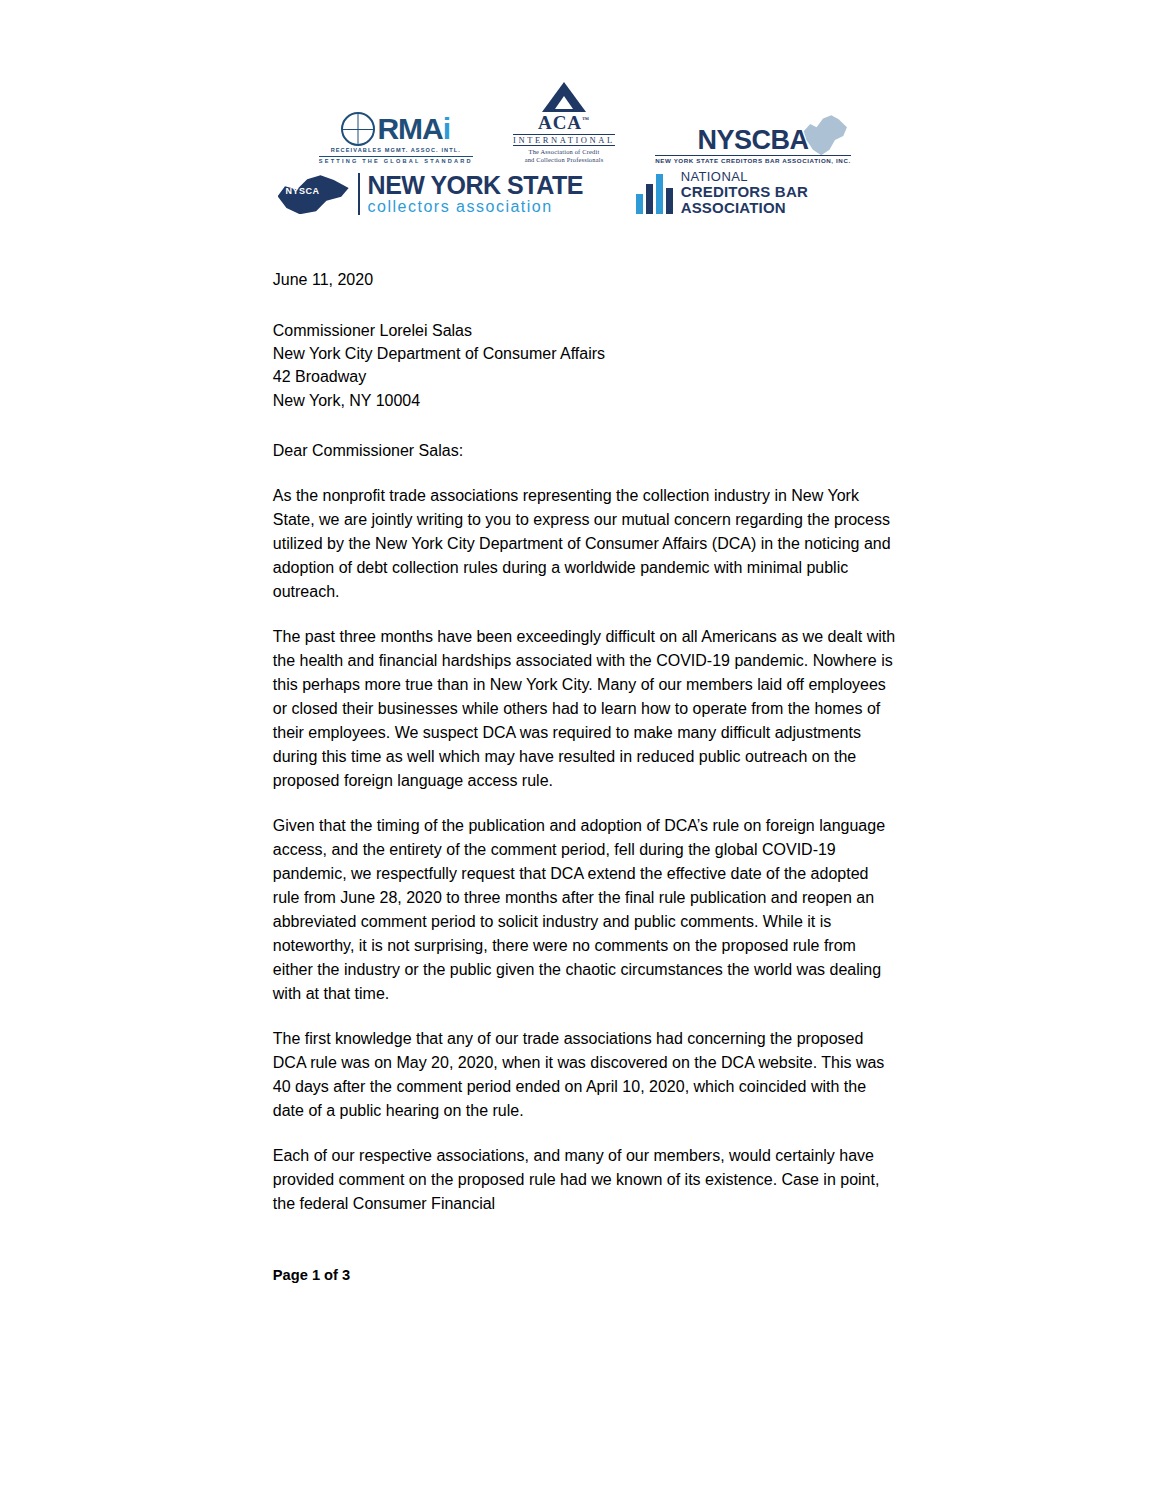RMAi
RECEIVABLES MGMT. ASSOC. INTL.
SETTING THE GLOBAL STANDARD
ACA™
INTERNATIONAL
The Association of Credit
and Collection Professionals
NYSCBA
NEW YORK STATE CREDITORS BAR ASSOCIATION, INC.
NYSCA
NEW YORK STATE
collectors association
NATIONAL
CREDITORS BAR
ASSOCIATION
June 11, 2020
Commissioner Lorelei Salas
New York City Department of Consumer Affairs
42 Broadway
New York, NY 10004
Dear Commissioner Salas:
As the nonprofit trade associations representing the collection industry in New York State, we are jointly writing to you to express our mutual concern regarding the process utilized by the New York City Department of Consumer Affairs (DCA) in the noticing and adoption of debt collection rules during a worldwide pandemic with minimal public outreach.
The past three months have been exceedingly difficult on all Americans as we dealt with the health and financial hardships associated with the COVID-19 pandemic. Nowhere is this perhaps more true than in New York City. Many of our members laid off employees or closed their businesses while others had to learn how to operate from the homes of their employees. We suspect DCA was required to make many difficult adjustments during this time as well which may have resulted in reduced public outreach on the proposed foreign language access rule.
Given that the timing of the publication and adoption of DCA’s rule on foreign language access, and the entirety of the comment period, fell during the global COVID-19 pandemic, we respectfully request that DCA extend the effective date of the adopted rule from June 28, 2020 to three months after the final rule publication and reopen an abbreviated comment period to solicit industry and public comments. While it is noteworthy, it is not surprising, there were no comments on the proposed rule from either the industry or the public given the chaotic circumstances the world was dealing with at that time.
The first knowledge that any of our trade associations had concerning the proposed DCA rule was on May 20, 2020, when it was discovered on the DCA website. This was 40 days after the comment period ended on April 10, 2020, which coincided with the date of a public hearing on the rule.
Each of our respective associations, and many of our members, would certainly have provided comment on the proposed rule had we known of its existence. Case in point, the federal Consumer Financial
Page 1 of 3